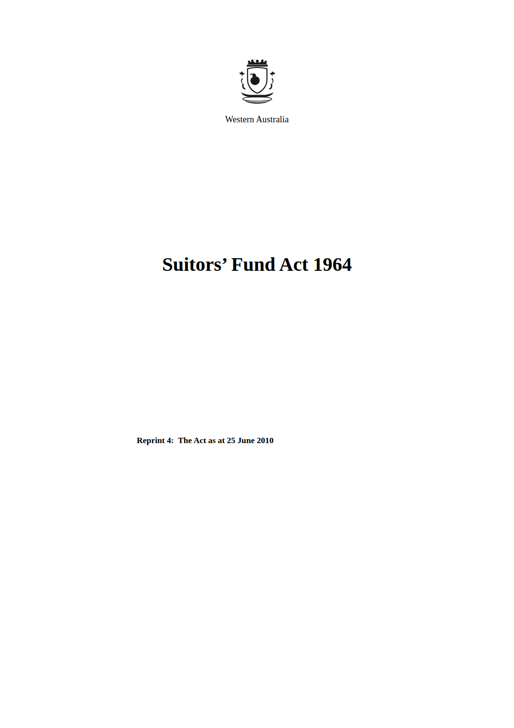Western Australia
Suitors’ Fund Act 1964
Reprint 4: The Act as at 25 June 2010